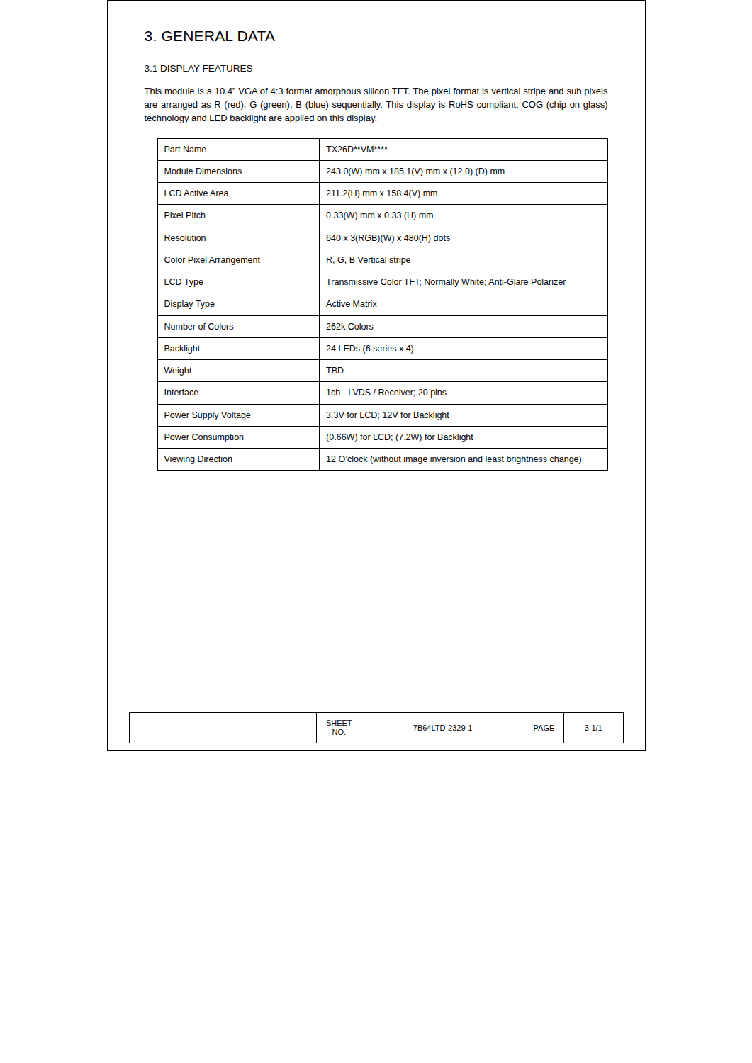3. GENERAL DATA
3.1 DISPLAY FEATURES
This module is a 10.4” VGA of 4:3 format amorphous silicon TFT. The pixel format is vertical stripe and sub pixels are arranged as R (red), G (green), B (blue) sequentially. This display is RoHS compliant, COG (chip on glass) technology and LED backlight are applied on this display.
| Part Name | TX26D**VM**** |
| Module Dimensions | 243.0(W) mm x 185.1(V) mm x (12.0) (D) mm |
| LCD Active Area | 211.2(H) mm x 158.4(V) mm |
| Pixel Pitch | 0.33(W) mm x 0.33 (H) mm |
| Resolution | 640 x 3(RGB)(W) x 480(H) dots |
| Color Pixel Arrangement | R, G, B Vertical stripe |
| LCD Type | Transmissive Color TFT; Normally White; Anti-Glare Polarizer |
| Display Type | Active Matrix |
| Number of Colors | 262k Colors |
| Backlight | 24 LEDs (6 series x 4) |
| Weight | TBD |
| Interface | 1ch - LVDS / Receiver; 20 pins |
| Power Supply Voltage | 3.3V for LCD; 12V for Backlight |
| Power Consumption | (0.66W) for LCD; (7.2W) for Backlight |
| Viewing Direction | 12 O’clock (without image inversion and least brightness change) |
| | SHEET NO. | 7B64LTD-2329-1 | PAGE | 3-1/1 |